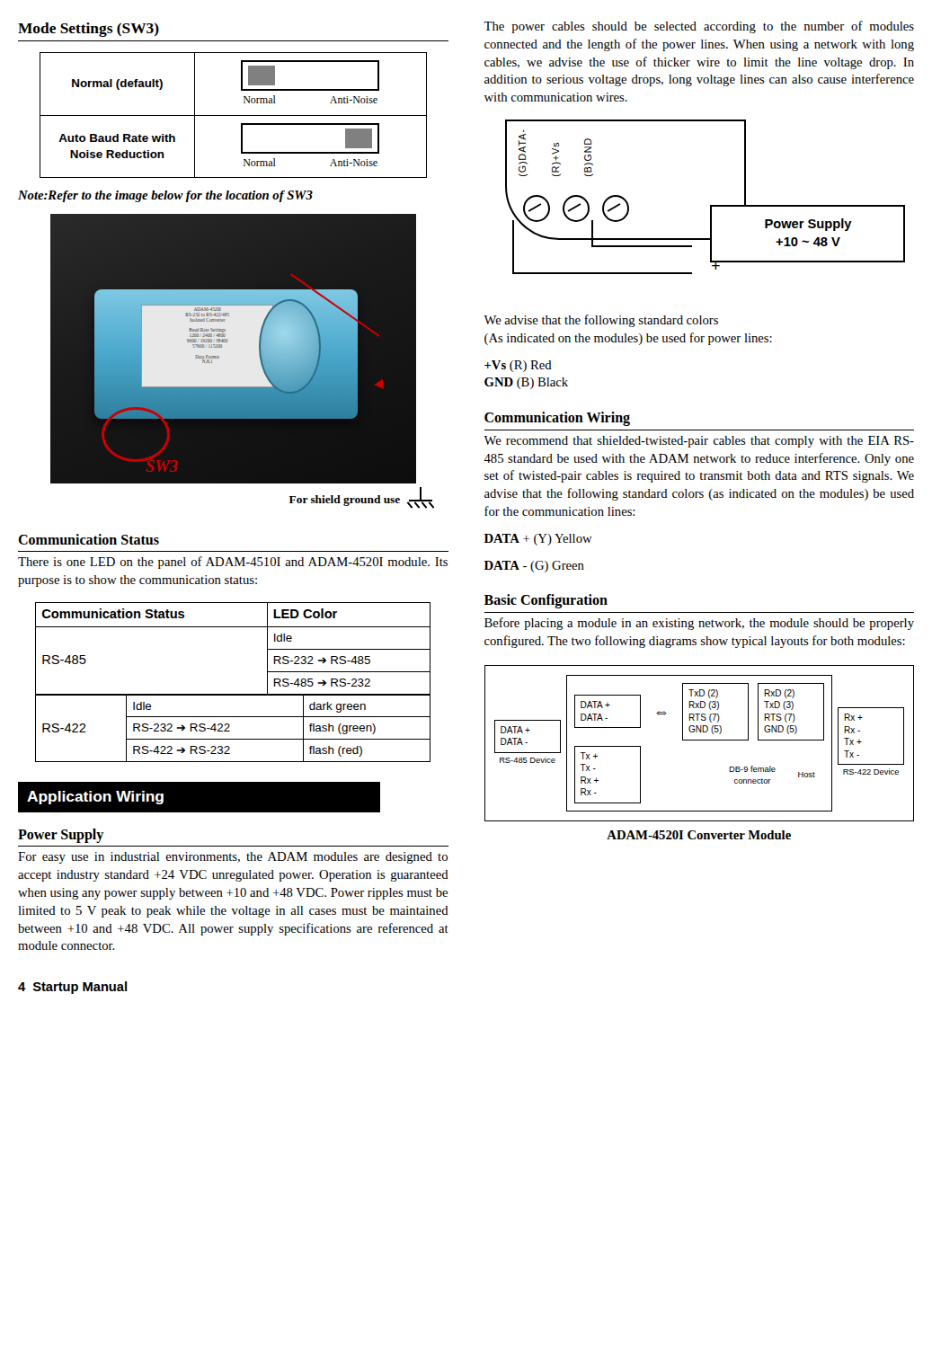Mode Settings (SW3)
| Normal (default) | Normal Anti-Noise |
| Auto Baud Rate with Noise Reduction | Normal Anti-Noise |
Note:Refer to the image below for the location of SW3
ADAM-4520I
RS-232 to RS-422/485
Isolated Converter
Baud Rate Settings
1200 / 2400 / 4800
9600 / 19200 / 38400
57600 / 115200
Data Format
N,8,1
SW3
For shield ground use
Communication Status
There is one LED on the panel of ADAM-4510I and ADAM-4520I module. Its purpose is to show the communication status:
| Communication Status | LED Color |
| --- | --- |
| RS-485 | Idle |
| RS-232 ➔ RS-485 |
| RS-485 ➔ RS-232 |
| RS-422 | Idle | dark green |
| RS-232 ➔ RS-422 | flash (green) |
| RS-422 ➔ RS-232 | flash (red) |
Application Wiring
Power Supply
For easy use in industrial environments, the ADAM modules are designed to accept industry standard +24 VDC unregulated power. Operation is guaranteed when using any power supply between +10 and +48 VDC. Power ripples must be limited to 5 V peak to peak while the voltage in all cases must be maintained between +10 and +48 VDC. All power supply specifications are referenced at module connector.
4 Startup Manual
The power cables should be selected according to the number of modules connected and the length of the power lines. When using a network with long cables, we advise the use of thicker wire to limit the line voltage drop. In addition to serious voltage drops, long voltage lines can also cause interference with communication wires.
(G)DATA- (R)+Vs (B)GND
−
+
Power Supply
+10 ~ 48 V
We advise that the following standard colors
(As indicated on the modules) be used for power lines:
+Vs (R) Red
GND (B) Black
Communication Wiring
We recommend that shielded-twisted-pair cables that comply with the EIA RS-485 standard be used with the ADAM network to reduce interference. Only one set of twisted-pair cables is required to transmit both data and RTS signals. We advise that the following standard colors (as indicated on the modules) be used for the communication lines:
DATA + (Y) Yellow
DATA - (G) Green
Basic Configuration
Before placing a module in an existing network, the module should be properly configured. The two following diagrams show typical layouts for both modules:
DATA +
DATA -
RS-485 Device
DATA +
DATA -
⇔
TxD (2)
RxD (3)
RTS (7)
GND (5)
RxD (2)
TxD (3)
RTS (7)
GND (5)
Tx +
Tx -
Rx +
Rx -
DB-9 female
connector
Host
Rx +
Rx -
Tx +
Tx -
RS-422 Device
ADAM-4520I Converter Module